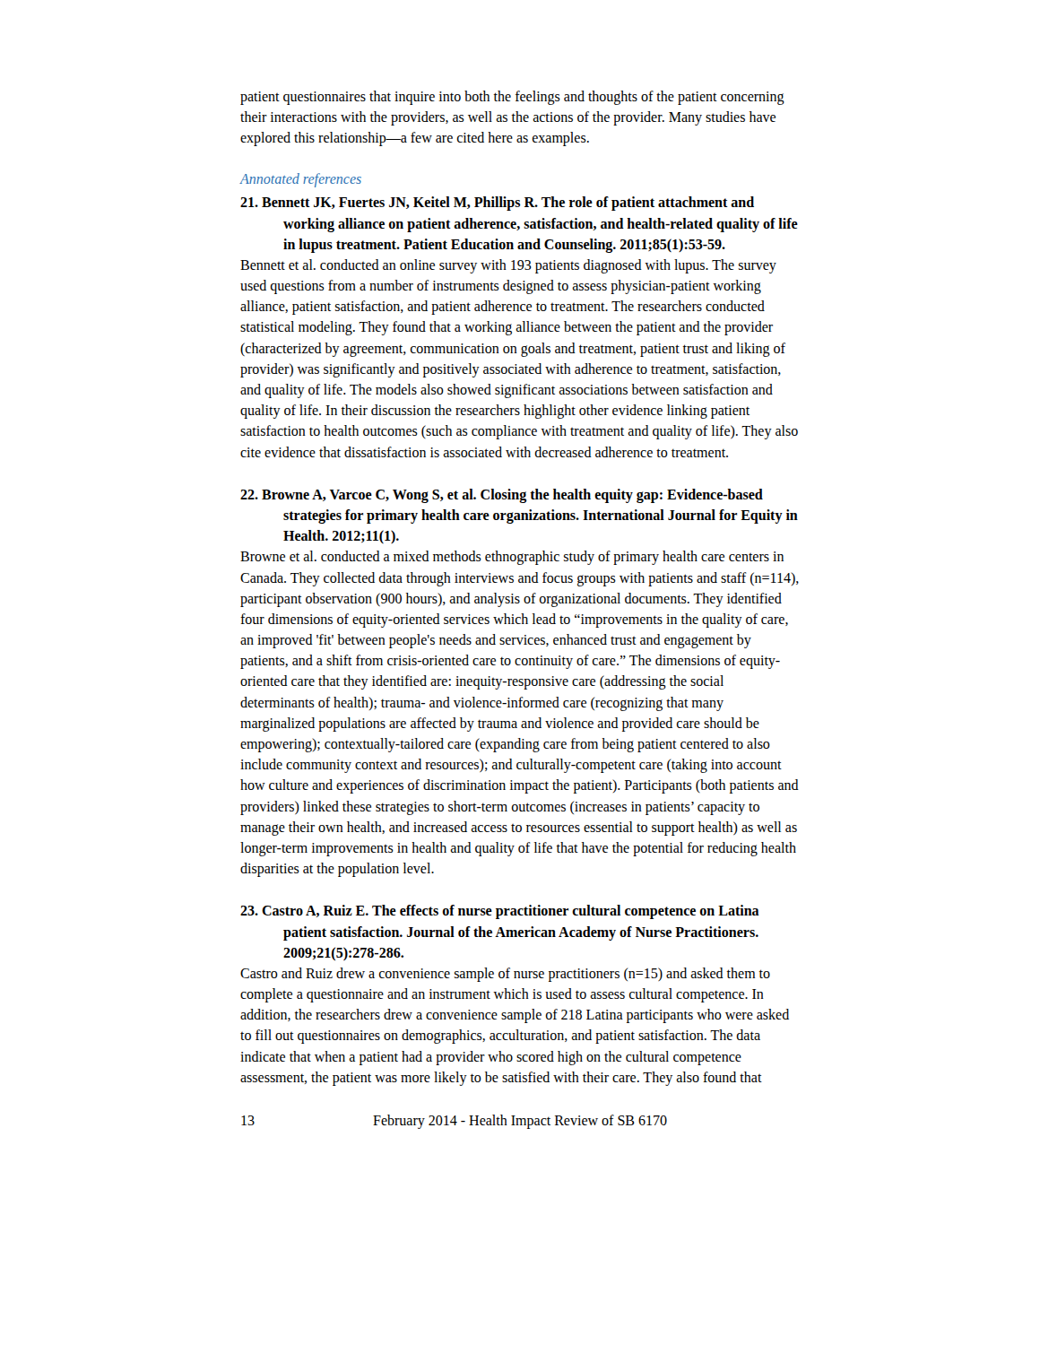patient questionnaires that inquire into both the feelings and thoughts of the patient concerning their interactions with the providers, as well as the actions of the provider. Many studies have explored this relationship—a few are cited here as examples.
Annotated references
21. Bennett JK, Fuertes JN, Keitel M, Phillips R. The role of patient attachment and working alliance on patient adherence, satisfaction, and health-related quality of life in lupus treatment. Patient Education and Counseling. 2011;85(1):53-59.
Bennett et al. conducted an online survey with 193 patients diagnosed with lupus. The survey used questions from a number of instruments designed to assess physician-patient working alliance, patient satisfaction, and patient adherence to treatment. The researchers conducted statistical modeling. They found that a working alliance between the patient and the provider (characterized by agreement, communication on goals and treatment, patient trust and liking of provider) was significantly and positively associated with adherence to treatment, satisfaction, and quality of life. The models also showed significant associations between satisfaction and quality of life. In their discussion the researchers highlight other evidence linking patient satisfaction to health outcomes (such as compliance with treatment and quality of life). They also cite evidence that dissatisfaction is associated with decreased adherence to treatment.
22. Browne A, Varcoe C, Wong S, et al. Closing the health equity gap: Evidence-based strategies for primary health care organizations. International Journal for Equity in Health. 2012;11(1).
Browne et al. conducted a mixed methods ethnographic study of primary health care centers in Canada. They collected data through interviews and focus groups with patients and staff (n=114), participant observation (900 hours), and analysis of organizational documents. They identified four dimensions of equity-oriented services which lead to “improvements in the quality of care, an improved 'fit' between people's needs and services, enhanced trust and engagement by patients, and a shift from crisis-oriented care to continuity of care.” The dimensions of equity-oriented care that they identified are: inequity-responsive care (addressing the social determinants of health); trauma- and violence-informed care (recognizing that many marginalized populations are affected by trauma and violence and provided care should be empowering); contextually-tailored care (expanding care from being patient centered to also include community context and resources); and culturally-competent care (taking into account how culture and experiences of discrimination impact the patient). Participants (both patients and providers) linked these strategies to short-term outcomes (increases in patients’ capacity to manage their own health, and increased access to resources essential to support health) as well as longer-term improvements in health and quality of life that have the potential for reducing health disparities at the population level.
23. Castro A, Ruiz E. The effects of nurse practitioner cultural competence on Latina patient satisfaction. Journal of the American Academy of Nurse Practitioners. 2009;21(5):278-286.
Castro and Ruiz drew a convenience sample of nurse practitioners (n=15) and asked them to complete a questionnaire and an instrument which is used to assess cultural competence. In addition, the researchers drew a convenience sample of 218 Latina participants who were asked to fill out questionnaires on demographics, acculturation, and patient satisfaction. The data indicate that when a patient had a provider who scored high on the cultural competence assessment, the patient was more likely to be satisfied with their care. They also found that
| 13 | February 2014 - Health Impact Review of SB 6170 | |